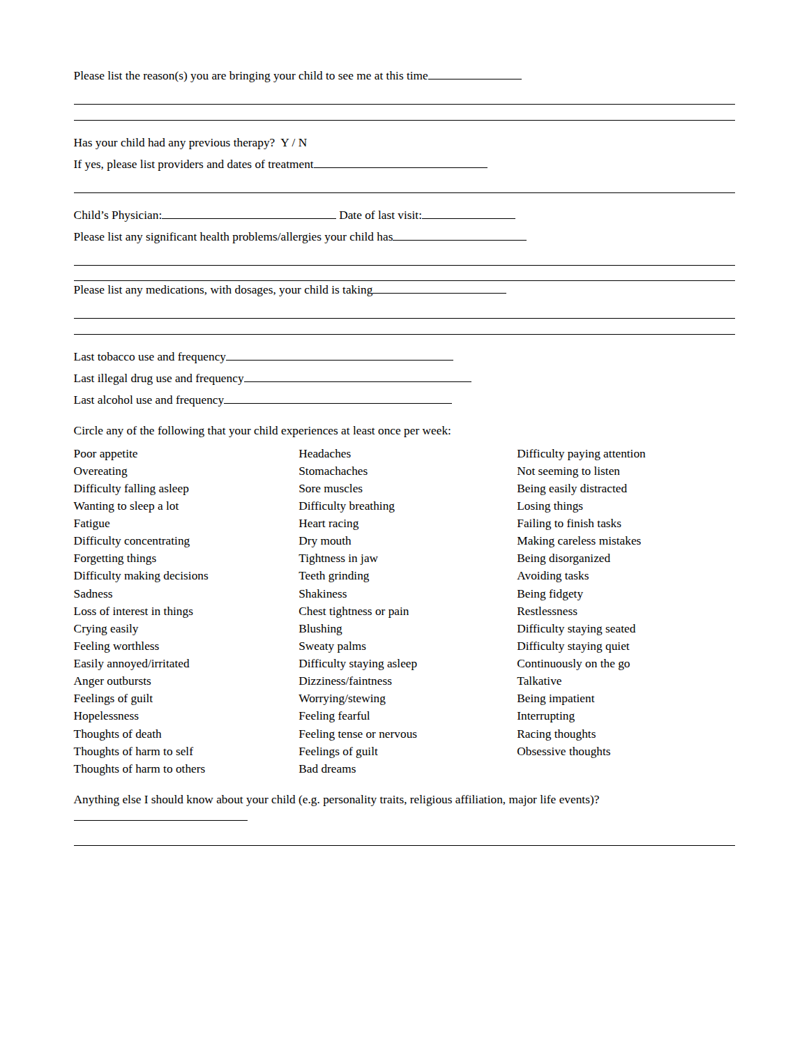Please list the reason(s) you are bringing your child to see me at this time
Has your child had any previous therapy? Y / N
If yes, please list providers and dates of treatment
Child’s Physician: Date of last visit:
Please list any significant health problems/allergies your child has
Please list any medications, with dosages, your child is taking
Last tobacco use and frequency
Last illegal drug use and frequency
Last alcohol use and frequency
Circle any of the following that your child experiences at least once per week:
| Poor appetite Overeating Difficulty falling asleep Wanting to sleep a lot Fatigue Difficulty concentrating Forgetting things Difficulty making decisions Sadness Loss of interest in things Crying easily Feeling worthless Easily annoyed/irritated Anger outbursts Feelings of guilt Hopelessness Thoughts of death Thoughts of harm to self Thoughts of harm to others | Headaches Stomachaches Sore muscles Difficulty breathing Heart racing Dry mouth Tightness in jaw Teeth grinding Shakiness Chest tightness or pain Blushing Sweaty palms Difficulty staying asleep Dizziness/faintness Worrying/stewing Feeling fearful Feeling tense or nervous Feelings of guilt Bad dreams | Difficulty paying attention Not seeming to listen Being easily distracted Losing things Failing to finish tasks Making careless mistakes Being disorganized Avoiding tasks Being fidgety Restlessness Difficulty staying seated Difficulty staying quiet Continuously on the go Talkative Being impatient Interrupting Racing thoughts Obsessive thoughts |
Anything else I should know about your child (e.g. personality traits, religious affiliation, major life events)?